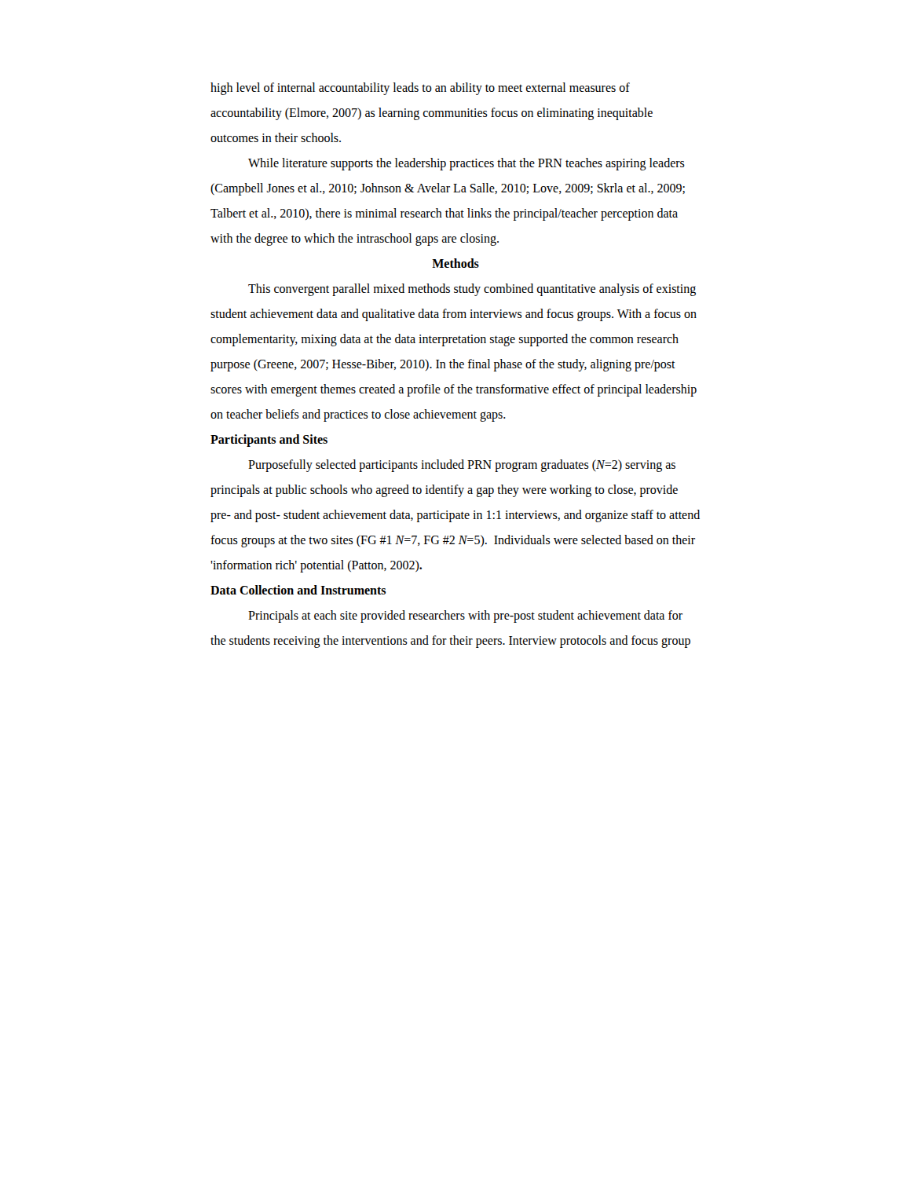high level of internal accountability leads to an ability to meet external measures of accountability (Elmore, 2007) as learning communities focus on eliminating inequitable outcomes in their schools.
While literature supports the leadership practices that the PRN teaches aspiring leaders (Campbell Jones et al., 2010; Johnson & Avelar La Salle, 2010; Love, 2009; Skrla et al., 2009; Talbert et al., 2010), there is minimal research that links the principal/teacher perception data with the degree to which the intraschool gaps are closing.
Methods
This convergent parallel mixed methods study combined quantitative analysis of existing student achievement data and qualitative data from interviews and focus groups. With a focus on complementarity, mixing data at the data interpretation stage supported the common research purpose (Greene, 2007; Hesse-Biber, 2010). In the final phase of the study, aligning pre/post scores with emergent themes created a profile of the transformative effect of principal leadership on teacher beliefs and practices to close achievement gaps.
Participants and Sites
Purposefully selected participants included PRN program graduates (N=2) serving as principals at public schools who agreed to identify a gap they were working to close, provide pre- and post- student achievement data, participate in 1:1 interviews, and organize staff to attend focus groups at the two sites (FG #1 N=7, FG #2 N=5). Individuals were selected based on their 'information rich' potential (Patton, 2002).
Data Collection and Instruments
Principals at each site provided researchers with pre-post student achievement data for the students receiving the interventions and for their peers. Interview protocols and focus group